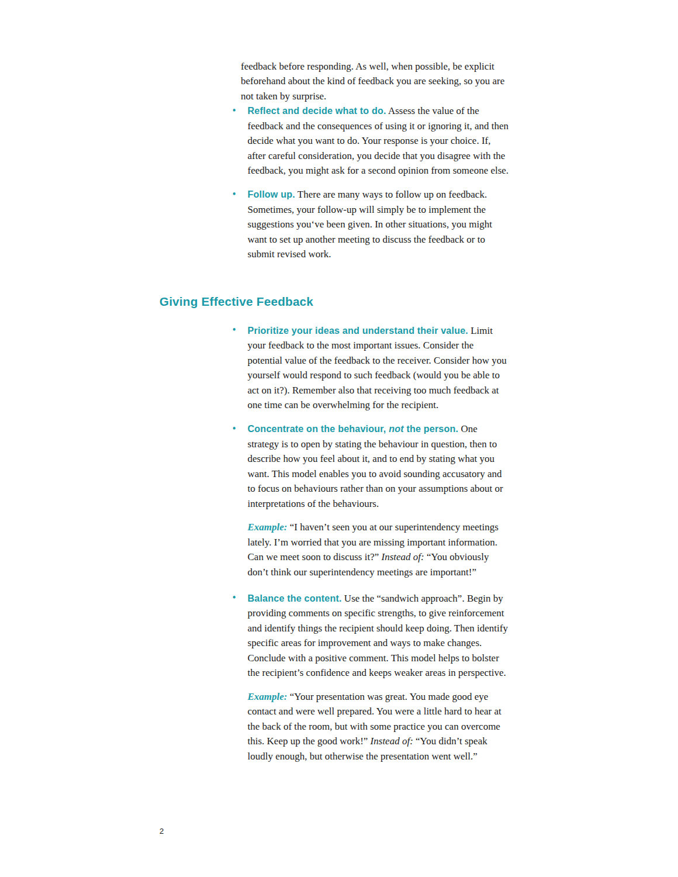feedback before responding. As well, when possible, be explicit beforehand about the kind of feedback you are seeking, so you are not taken by surprise.
Reflect and decide what to do. Assess the value of the feedback and the consequences of using it or ignoring it, and then decide what you want to do. Your response is your choice. If, after careful consideration, you decide that you disagree with the feedback, you might ask for a second opinion from someone else.
Follow up. There are many ways to follow up on feedback. Sometimes, your follow-up will simply be to implement the suggestions you‘ve been given. In other situations, you might want to set up another meeting to discuss the feedback or to submit revised work.
Giving Effective Feedback
Prioritize your ideas and understand their value. Limit your feedback to the most important issues. Consider the potential value of the feedback to the receiver. Consider how you yourself would respond to such feedback (would you be able to act on it?). Remember also that receiving too much feedback at one time can be overwhelming for the recipient.
Concentrate on the behaviour, not the person. One strategy is to open by stating the behaviour in question, then to describe how you feel about it, and to end by stating what you want. This model enables you to avoid sounding accusatory and to focus on behaviours rather than on your assumptions about or interpretations of the behaviours.
Example: “I haven’t seen you at our superintendency meetings lately. I’m worried that you are missing important information. Can we meet soon to discuss it?” Instead of: “You obviously don’t think our superintendency meetings are important!”
Balance the content. Use the “sandwich approach”. Begin by providing comments on specific strengths, to give reinforcement and identify things the recipient should keep doing. Then identify specific areas for improvement and ways to make changes. Conclude with a positive comment. This model helps to bolster the recipient’s confidence and keeps weaker areas in perspective.
Example: “Your presentation was great. You made good eye contact and were well prepared. You were a little hard to hear at the back of the room, but with some practice you can overcome this. Keep up the good work!” Instead of: “You didn’t speak loudly enough, but otherwise the presentation went well.”
2